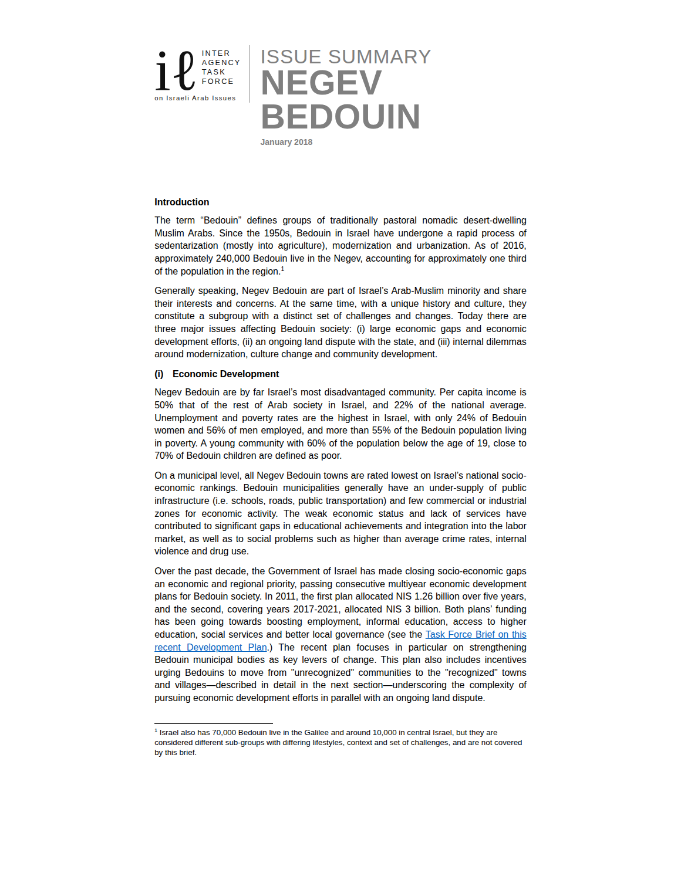iℓ
Inter
Agency
Task
Force
on Israeli Arab Issues
ISSUE SUMMARY
NEGEV BEDOUIN
January 2018
Introduction
The term “Bedouin” defines groups of traditionally pastoral nomadic desert-dwelling Muslim Arabs. Since the 1950s, Bedouin in Israel have undergone a rapid process of sedentarization (mostly into agriculture), modernization and urbanization. As of 2016, approximately 240,000 Bedouin live in the Negev, accounting for approximately one third of the population in the region.1
Generally speaking, Negev Bedouin are part of Israel’s Arab-Muslim minority and share their interests and concerns. At the same time, with a unique history and culture, they constitute a subgroup with a distinct set of challenges and changes. Today there are three major issues affecting Bedouin society: (i) large economic gaps and economic development efforts, (ii) an ongoing land dispute with the state, and (iii) internal dilemmas around modernization, culture change and community development.
(i) Economic Development
Negev Bedouin are by far Israel’s most disadvantaged community. Per capita income is 50% that of the rest of Arab society in Israel, and 22% of the national average. Unemployment and poverty rates are the highest in Israel, with only 24% of Bedouin women and 56% of men employed, and more than 55% of the Bedouin population living in poverty. A young community with 60% of the population below the age of 19, close to 70% of Bedouin children are defined as poor.
On a municipal level, all Negev Bedouin towns are rated lowest on Israel’s national socio-economic rankings. Bedouin municipalities generally have an under-supply of public infrastructure (i.e. schools, roads, public transportation) and few commercial or industrial zones for economic activity. The weak economic status and lack of services have contributed to significant gaps in educational achievements and integration into the labor market, as well as to social problems such as higher than average crime rates, internal violence and drug use.
Over the past decade, the Government of Israel has made closing socio-economic gaps an economic and regional priority, passing consecutive multiyear economic development plans for Bedouin society. In 2011, the first plan allocated NIS 1.26 billion over five years, and the second, covering years 2017-2021, allocated NIS 3 billion. Both plans’ funding has been going towards boosting employment, informal education, access to higher education, social services and better local governance (see the Task Force Brief on this recent Development Plan.) The recent plan focuses in particular on strengthening Bedouin municipal bodies as key levers of change. This plan also includes incentives urging Bedouins to move from "unrecognized" communities to the "recognized" towns and villages—described in detail in the next section—underscoring the complexity of pursuing economic development efforts in parallel with an ongoing land dispute.
1 Israel also has 70,000 Bedouin live in the Galilee and around 10,000 in central Israel, but they are considered different sub-groups with differing lifestyles, context and set of challenges, and are not covered by this brief.